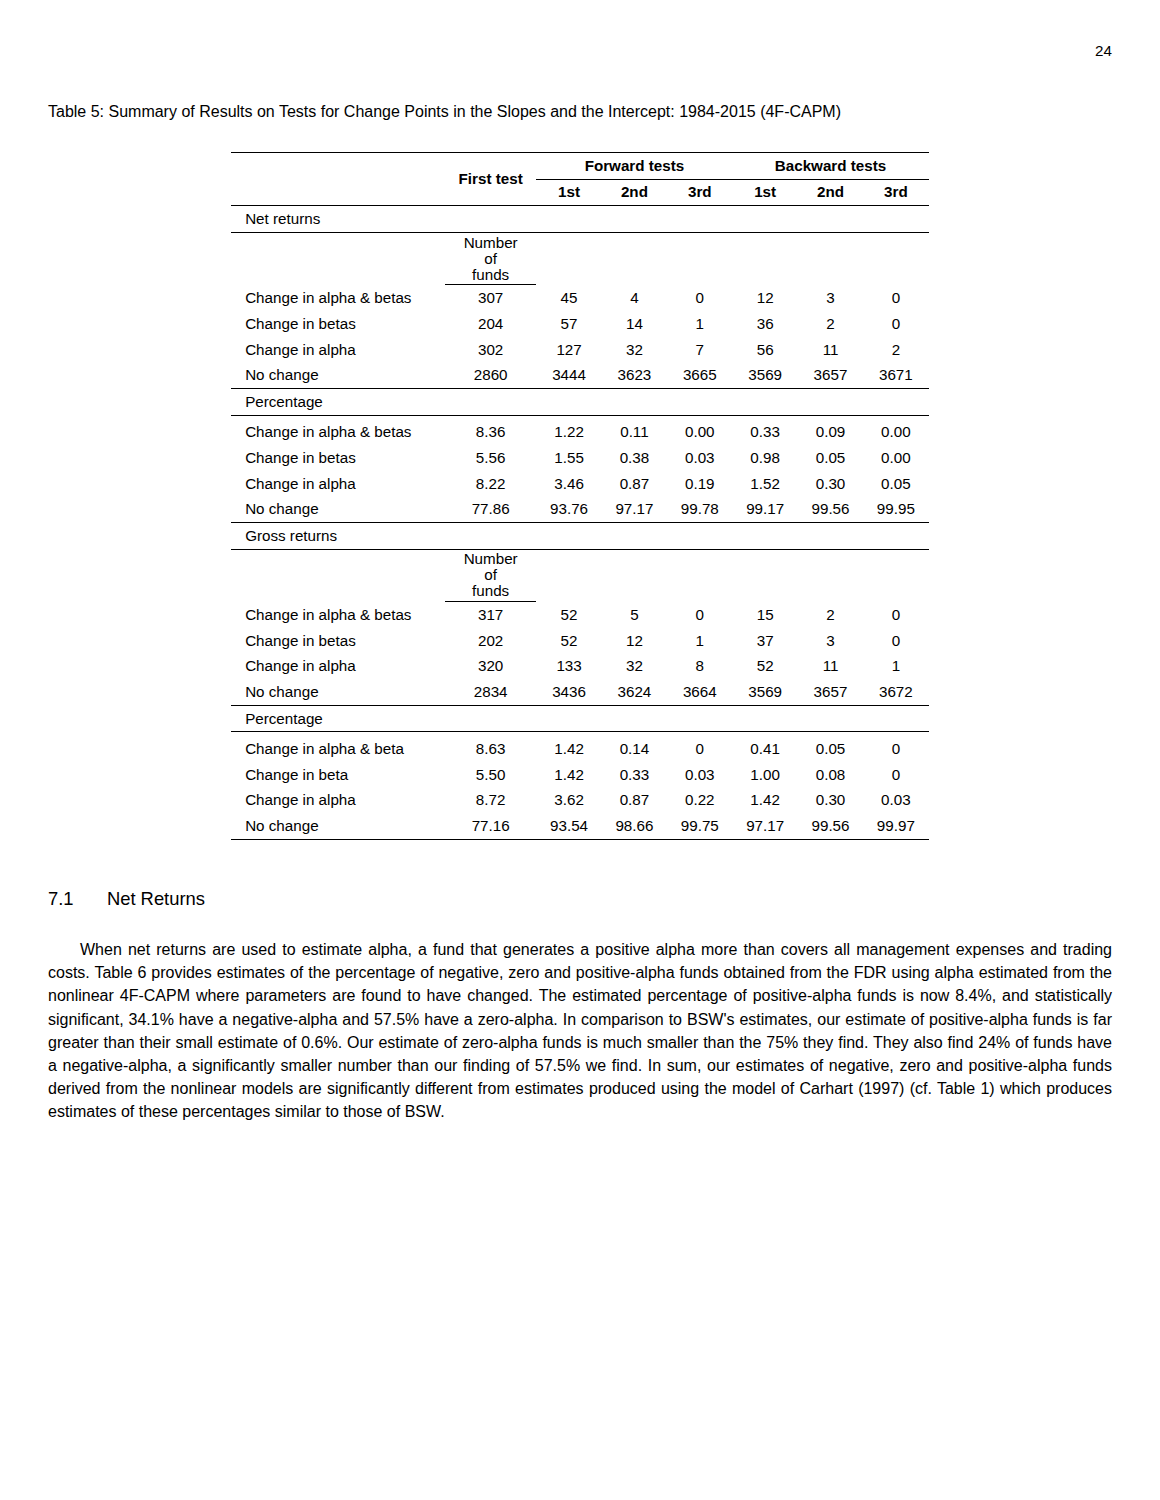24
Table 5: Summary of Results on Tests for Change Points in the Slopes and the Intercept: 1984-2015 (4F-CAPM)
| | First test | Forward tests | Backward tests |
| --- | --- | --- | --- |
| | 1st | 2nd | 3rd | 1st | 2nd | 3rd |
| Net returns |
| | Number of funds | | | | | | |
| Change in alpha & betas | 307 | 45 | 4 | 0 | 12 | 3 | 0 |
| Change in betas | 204 | 57 | 14 | 1 | 36 | 2 | 0 |
| Change in alpha | 302 | 127 | 32 | 7 | 56 | 11 | 2 |
| No change | 2860 | 3444 | 3623 | 3665 | 3569 | 3657 | 3671 |
| Percentage |
| Change in alpha & betas | 8.36 | 1.22 | 0.11 | 0.00 | 0.33 | 0.09 | 0.00 |
| Change in betas | 5.56 | 1.55 | 0.38 | 0.03 | 0.98 | 0.05 | 0.00 |
| Change in alpha | 8.22 | 3.46 | 0.87 | 0.19 | 1.52 | 0.30 | 0.05 |
| No change | 77.86 | 93.76 | 97.17 | 99.78 | 99.17 | 99.56 | 99.95 |
| Gross returns |
| | Number of funds | | | | | | |
| Change in alpha & betas | 317 | 52 | 5 | 0 | 15 | 2 | 0 |
| Change in betas | 202 | 52 | 12 | 1 | 37 | 3 | 0 |
| Change in alpha | 320 | 133 | 32 | 8 | 52 | 11 | 1 |
| No change | 2834 | 3436 | 3624 | 3664 | 3569 | 3657 | 3672 |
| Percentage |
| Change in alpha & beta | 8.63 | 1.42 | 0.14 | 0 | 0.41 | 0.05 | 0 |
| Change in beta | 5.50 | 1.42 | 0.33 | 0.03 | 1.00 | 0.08 | 0 |
| Change in alpha | 8.72 | 3.62 | 0.87 | 0.22 | 1.42 | 0.30 | 0.03 |
| No change | 77.16 | 93.54 | 98.66 | 99.75 | 97.17 | 99.56 | 99.97 |
7.1 Net Returns
When net returns are used to estimate alpha, a fund that generates a positive alpha more than covers all management expenses and trading costs. Table 6 provides estimates of the percentage of negative, zero and positive-alpha funds obtained from the FDR using alpha estimated from the nonlinear 4F-CAPM where parameters are found to have changed. The estimated percentage of positive-alpha funds is now 8.4%, and statistically significant, 34.1% have a negative-alpha and 57.5% have a zero-alpha. In comparison to BSW's estimates, our estimate of positive-alpha funds is far greater than their small estimate of 0.6%. Our estimate of zero-alpha funds is much smaller than the 75% they find. They also find 24% of funds have a negative-alpha, a significantly smaller number than our finding of 57.5% we find. In sum, our estimates of negative, zero and positive-alpha funds derived from the nonlinear models are significantly different from estimates produced using the model of Carhart (1997) (cf. Table 1) which produces estimates of these percentages similar to those of BSW.